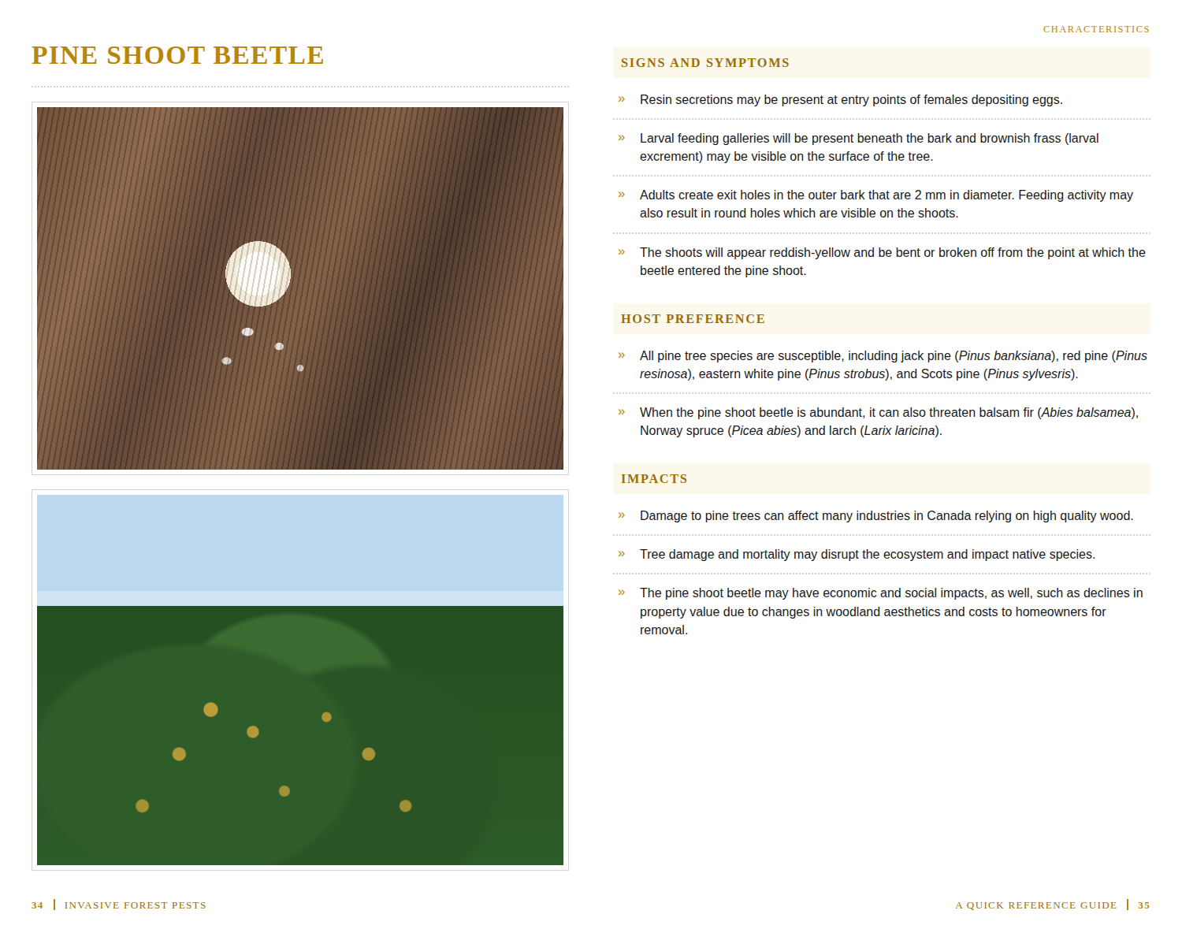Pine Shoot Beetle
Characteristics
Signs and Symptoms
Resin secretions may be present at entry points of females depositing eggs.
Larval feeding galleries will be present beneath the bark and brownish frass (larval excrement) may be visible on the surface of the tree.
Adults create exit holes in the outer bark that are 2 mm in diameter. Feeding activity may also result in round holes which are visible on the shoots.
The shoots will appear reddish-yellow and be bent or broken off from the point at which the beetle entered the pine shoot.
Host Preference
All pine tree species are susceptible, including jack pine (Pinus banksiana), red pine (Pinus resinosa), eastern white pine (Pinus strobus), and Scots pine (Pinus sylvesris).
When the pine shoot beetle is abundant, it can also threaten balsam fir (Abies balsamea), Norway spruce (Picea abies) and larch (Larix laricina).
Impacts
Damage to pine trees can affect many industries in Canada relying on high quality wood.
Tree damage and mortality may disrupt the ecosystem and impact native species.
The pine shoot beetle may have economic and social impacts, as well, such as declines in property value due to changes in woodland aesthetics and costs to homeowners for removal.
34 Invasive Forest Pests
A Quick Reference Guide 35